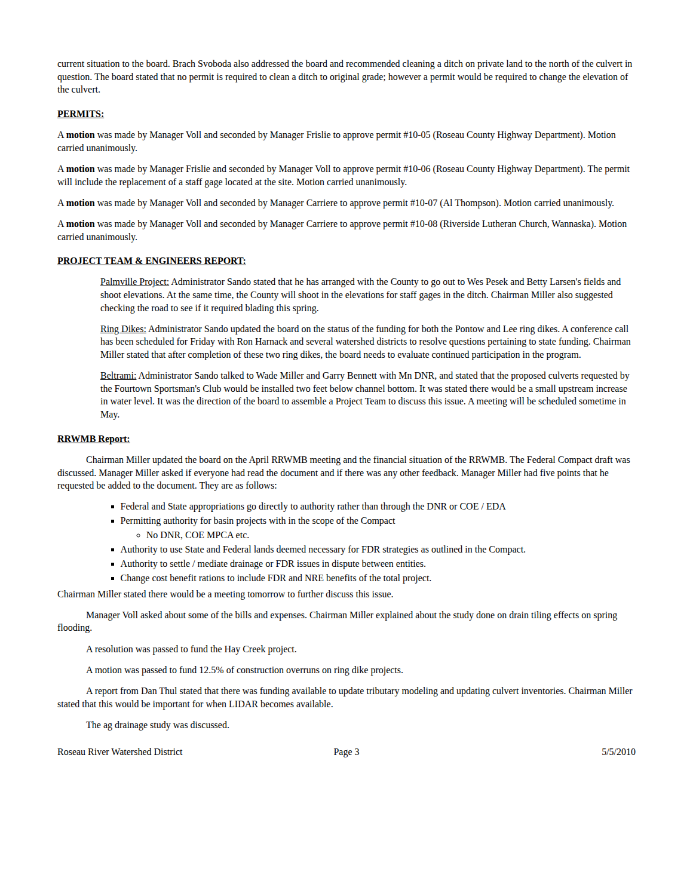current situation to the board. Brach Svoboda also addressed the board and recommended cleaning a ditch on private land to the north of the culvert in question. The board stated that no permit is required to clean a ditch to original grade; however a permit would be required to change the elevation of the culvert.
PERMITS:
A motion was made by Manager Voll and seconded by Manager Frislie to approve permit #10-05 (Roseau County Highway Department). Motion carried unanimously.
A motion was made by Manager Frislie and seconded by Manager Voll to approve permit #10-06 (Roseau County Highway Department). The permit will include the replacement of a staff gage located at the site. Motion carried unanimously.
A motion was made by Manager Voll and seconded by Manager Carriere to approve permit #10-07 (Al Thompson). Motion carried unanimously.
A motion was made by Manager Voll and seconded by Manager Carriere to approve permit #10-08 (Riverside Lutheran Church, Wannaska). Motion carried unanimously.
PROJECT TEAM & ENGINEERS REPORT:
Palmville Project: Administrator Sando stated that he has arranged with the County to go out to Wes Pesek and Betty Larsen's fields and shoot elevations. At the same time, the County will shoot in the elevations for staff gages in the ditch. Chairman Miller also suggested checking the road to see if it required blading this spring.
Ring Dikes: Administrator Sando updated the board on the status of the funding for both the Pontow and Lee ring dikes. A conference call has been scheduled for Friday with Ron Harnack and several watershed districts to resolve questions pertaining to state funding. Chairman Miller stated that after completion of these two ring dikes, the board needs to evaluate continued participation in the program.
Beltrami: Administrator Sando talked to Wade Miller and Garry Bennett with Mn DNR, and stated that the proposed culverts requested by the Fourtown Sportsman's Club would be installed two feet below channel bottom. It was stated there would be a small upstream increase in water level. It was the direction of the board to assemble a Project Team to discuss this issue. A meeting will be scheduled sometime in May.
RRWMB Report:
Chairman Miller updated the board on the April RRWMB meeting and the financial situation of the RRWMB. The Federal Compact draft was discussed. Manager Miller asked if everyone had read the document and if there was any other feedback. Manager Miller had five points that he requested be added to the document. They are as follows:
Federal and State appropriations go directly to authority rather than through the DNR or COE / EDA
Permitting authority for basin projects with in the scope of the Compact
No DNR, COE MPCA etc.
Authority to use State and Federal lands deemed necessary for FDR strategies as outlined in the Compact.
Authority to settle / mediate drainage or FDR issues in dispute between entities.
Change cost benefit rations to include FDR and NRE benefits of the total project.
Chairman Miller stated there would be a meeting tomorrow to further discuss this issue.
Manager Voll asked about some of the bills and expenses. Chairman Miller explained about the study done on drain tiling effects on spring flooding.
A resolution was passed to fund the Hay Creek project.
A motion was passed to fund 12.5% of construction overruns on ring dike projects.
A report from Dan Thul stated that there was funding available to update tributary modeling and updating culvert inventories. Chairman Miller stated that this would be important for when LIDAR becomes available.
The ag drainage study was discussed.
Roseau River Watershed District
Page 3
5/5/2010